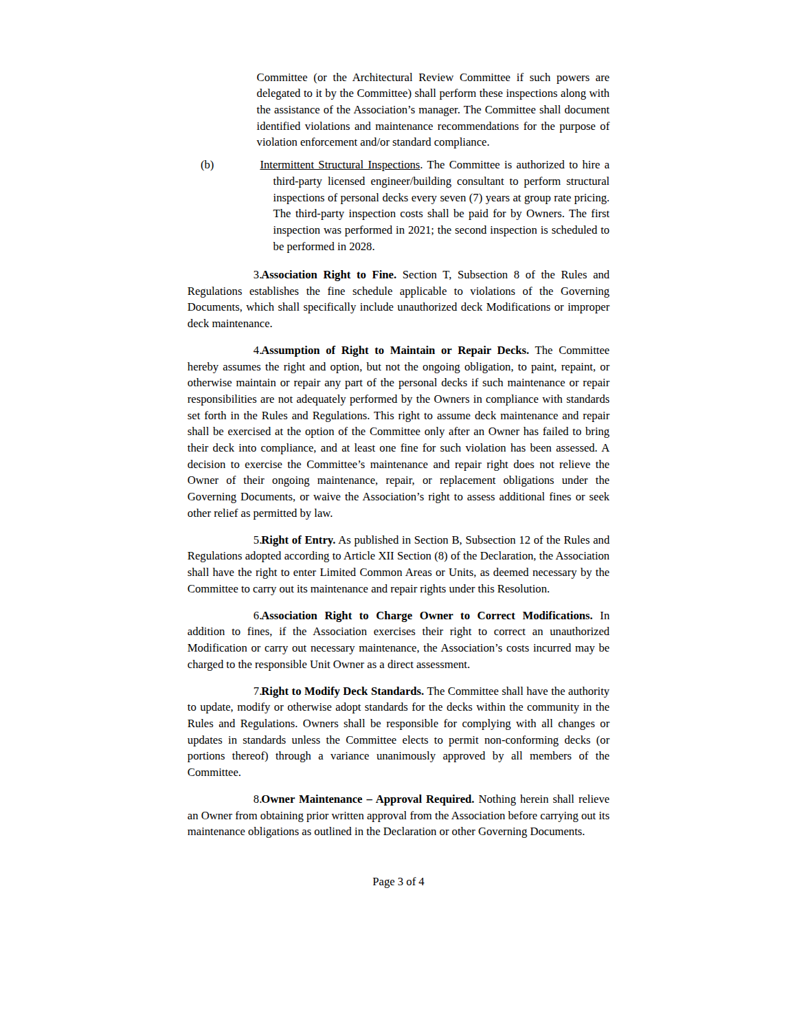Committee (or the Architectural Review Committee if such powers are delegated to it by the Committee) shall perform these inspections along with the assistance of the Association’s manager. The Committee shall document identified violations and maintenance recommendations for the purpose of violation enforcement and/or standard compliance.
(b) Intermittent Structural Inspections. The Committee is authorized to hire a third-party licensed engineer/building consultant to perform structural inspections of personal decks every seven (7) years at group rate pricing. The third-party inspection costs shall be paid for by Owners. The first inspection was performed in 2021; the second inspection is scheduled to be performed in 2028.
3. Association Right to Fine. Section T, Subsection 8 of the Rules and Regulations establishes the fine schedule applicable to violations of the Governing Documents, which shall specifically include unauthorized deck Modifications or improper deck maintenance.
4. Assumption of Right to Maintain or Repair Decks. The Committee hereby assumes the right and option, but not the ongoing obligation, to paint, repaint, or otherwise maintain or repair any part of the personal decks if such maintenance or repair responsibilities are not adequately performed by the Owners in compliance with standards set forth in the Rules and Regulations. This right to assume deck maintenance and repair shall be exercised at the option of the Committee only after an Owner has failed to bring their deck into compliance, and at least one fine for such violation has been assessed. A decision to exercise the Committee’s maintenance and repair right does not relieve the Owner of their ongoing maintenance, repair, or replacement obligations under the Governing Documents, or waive the Association’s right to assess additional fines or seek other relief as permitted by law.
5. Right of Entry. As published in Section B, Subsection 12 of the Rules and Regulations adopted according to Article XII Section (8) of the Declaration, the Association shall have the right to enter Limited Common Areas or Units, as deemed necessary by the Committee to carry out its maintenance and repair rights under this Resolution.
6. Association Right to Charge Owner to Correct Modifications. In addition to fines, if the Association exercises their right to correct an unauthorized Modification or carry out necessary maintenance, the Association’s costs incurred may be charged to the responsible Unit Owner as a direct assessment.
7. Right to Modify Deck Standards. The Committee shall have the authority to update, modify or otherwise adopt standards for the decks within the community in the Rules and Regulations. Owners shall be responsible for complying with all changes or updates in standards unless the Committee elects to permit non-conforming decks (or portions thereof) through a variance unanimously approved by all members of the Committee.
8. Owner Maintenance – Approval Required. Nothing herein shall relieve an Owner from obtaining prior written approval from the Association before carrying out its maintenance obligations as outlined in the Declaration or other Governing Documents.
Page 3 of 4